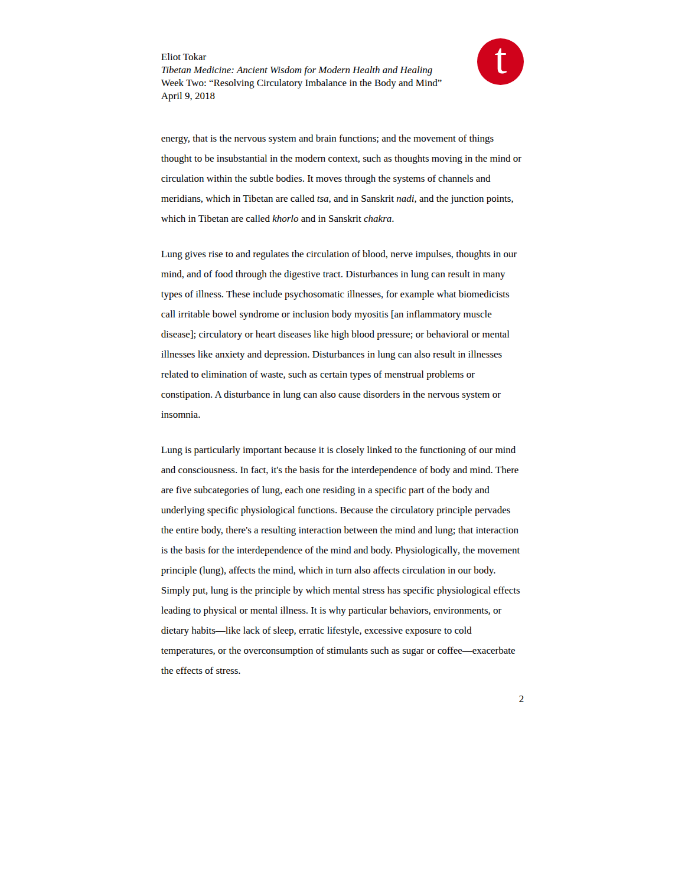t
Eliot Tokar
Tibetan Medicine: Ancient Wisdom for Modern Health and Healing
Week Two: “Resolving Circulatory Imbalance in the Body and Mind”
April 9, 2018
energy, that is the nervous system and brain functions; and the movement of things thought to be insubstantial in the modern context, such as thoughts moving in the mind or circulation within the subtle bodies. It moves through the systems of channels and meridians, which in Tibetan are called tsa, and in Sanskrit nadi, and the junction points, which in Tibetan are called khorlo and in Sanskrit chakra.
Lung gives rise to and regulates the circulation of blood, nerve impulses, thoughts in our mind, and of food through the digestive tract. Disturbances in lung can result in many types of illness. These include psychosomatic illnesses, for example what biomedicists call irritable bowel syndrome or inclusion body myositis [an inflammatory muscle disease]; circulatory or heart diseases like high blood pressure; or behavioral or mental illnesses like anxiety and depression. Disturbances in lung can also result in illnesses related to elimination of waste, such as certain types of menstrual problems or constipation. A disturbance in lung can also cause disorders in the nervous system or insomnia.
Lung is particularly important because it is closely linked to the functioning of our mind and consciousness. In fact, it's the basis for the interdependence of body and mind. There are five subcategories of lung, each one residing in a specific part of the body and underlying specific physiological functions. Because the circulatory principle pervades the entire body, there's a resulting interaction between the mind and lung; that interaction is the basis for the interdependence of the mind and body. Physiologically, the movement principle (lung), affects the mind, which in turn also affects circulation in our body. Simply put, lung is the principle by which mental stress has specific physiological effects leading to physical or mental illness. It is why particular behaviors, environments, or dietary habits—like lack of sleep, erratic lifestyle, excessive exposure to cold temperatures, or the overconsumption of stimulants such as sugar or coffee—exacerbate the effects of stress.
2